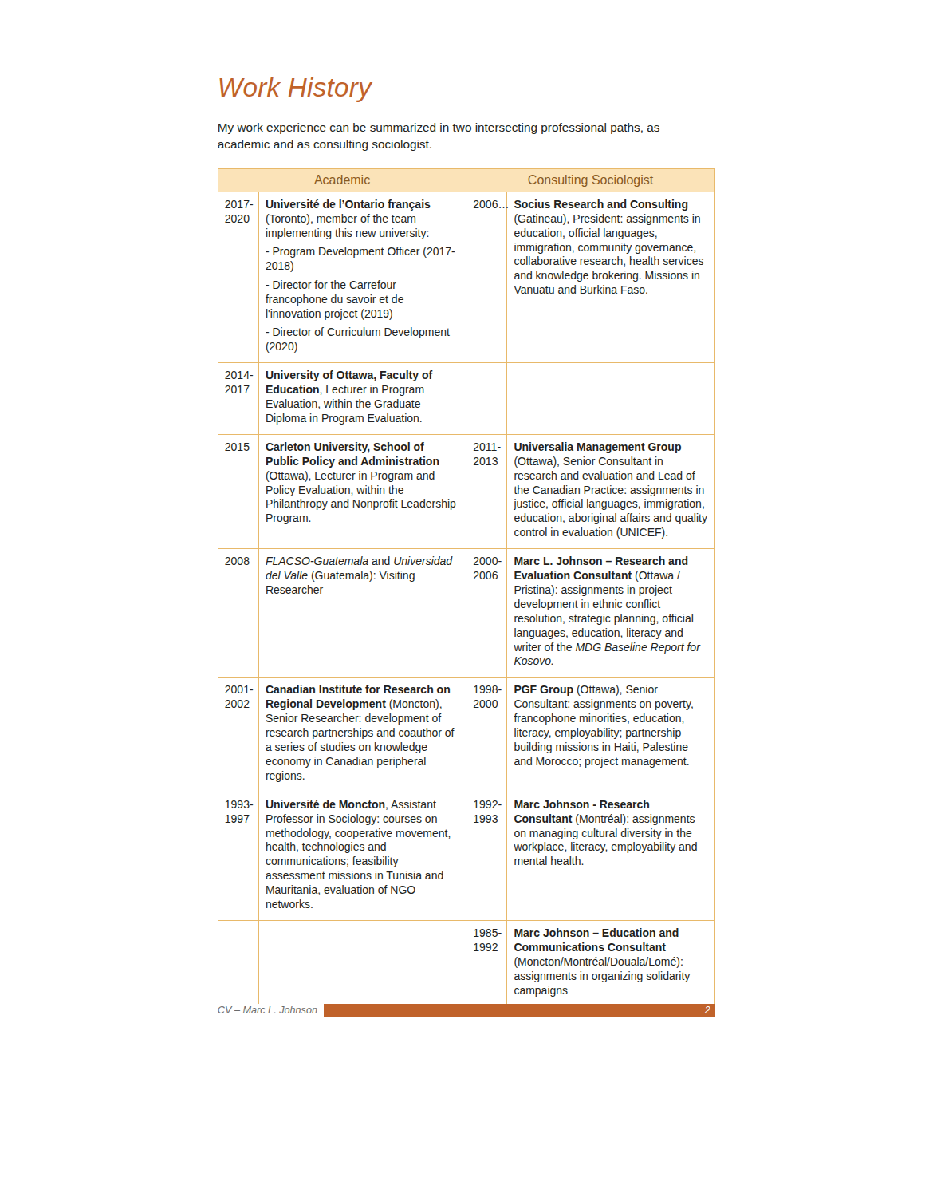Work History
My work experience can be summarized in two intersecting professional paths, as academic and as consulting sociologist.
| Academic | Consulting Sociologist |
| --- | --- |
| 2017-2020 | Université de l’Ontario français (Toronto), member of the team implementing this new university: - Program Development Officer (2017-2018) - Director for the Carrefour francophone du savoir et de l'innovation project (2019) - Director of Curriculum Development (2020) | 2006… | Socius Research and Consulting (Gatineau), President: assignments in education, official languages, immigration, community governance, collaborative research, health services and knowledge brokering. Missions in Vanuatu and Burkina Faso. |
| 2014-2017 | University of Ottawa, Faculty of Education , Lecturer in Program Evaluation, within the Graduate Diploma in Program Evaluation. | | |
| 2015 | Carleton University, School of Public Policy and Administration (Ottawa), Lecturer in Program and Policy Evaluation, within the Philanthropy and Nonprofit Leadership Program. | 2011-2013 | Universalia Management Group (Ottawa), Senior Consultant in research and evaluation and Lead of the Canadian Practice: assignments in justice, official languages, immigration, education, aboriginal affairs and quality control in evaluation (UNICEF). |
| 2008 | FLACSO-Guatemala and Universidad del Valle (Guatemala): Visiting Researcher | 2000-2006 | Marc L. Johnson – Research and Evaluation Consultant (Ottawa / Pristina): assignments in project development in ethnic conflict resolution, strategic planning, official languages, education, literacy and writer of the MDG Baseline Report for Kosovo. |
| 2001-2002 | Canadian Institute for Research on Regional Development (Moncton), Senior Researcher: development of research partnerships and coauthor of a series of studies on knowledge economy in Canadian peripheral regions. | 1998-2000 | PGF Group (Ottawa), Senior Consultant: assignments on poverty, francophone minorities, education, literacy, employability; partnership building missions in Haiti, Palestine and Morocco; project management. |
| 1993-1997 | Université de Moncton , Assistant Professor in Sociology: courses on methodology, cooperative movement, health, technologies and communications; feasibility assessment missions in Tunisia and Mauritania, evaluation of NGO networks. | 1992-1993 | Marc Johnson - Research Consultant (Montréal): assignments on managing cultural diversity in the workplace, literacy, employability and mental health. |
| | | 1985-1992 | Marc Johnson – Education and Communications Consultant (Moncton/Montréal/Douala/Lomé): assignments in organizing solidarity campaigns |
CV – Marc L. Johnson
2